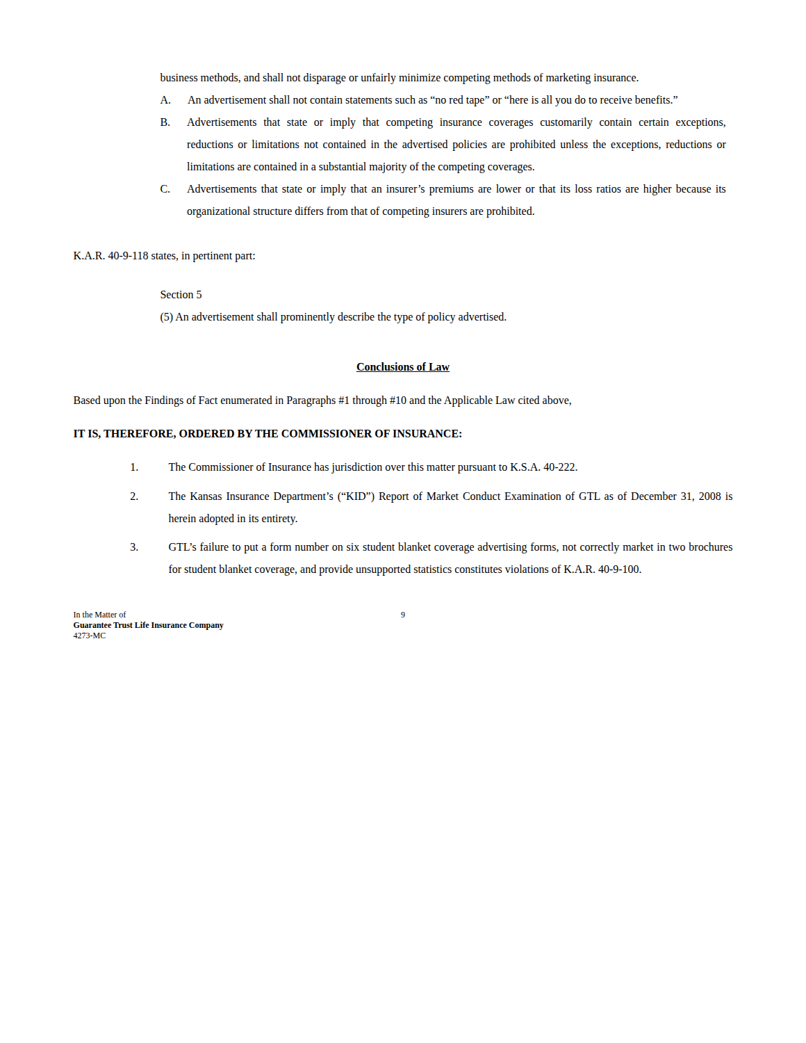business methods, and shall not disparage or unfairly minimize competing methods of marketing insurance.
A. An advertisement shall not contain statements such as “no red tape” or “here is all you do to receive benefits.”
B. Advertisements that state or imply that competing insurance coverages customarily contain certain exceptions, reductions or limitations not contained in the advertised policies are prohibited unless the exceptions, reductions or limitations are contained in a substantial majority of the competing coverages.
C. Advertisements that state or imply that an insurer’s premiums are lower or that its loss ratios are higher because its organizational structure differs from that of competing insurers are prohibited.
K.A.R. 40-9-118 states, in pertinent part:
Section 5
(5) An advertisement shall prominently describe the type of policy advertised.
Conclusions of Law
Based upon the Findings of Fact enumerated in Paragraphs #1 through #10 and the Applicable Law cited above,
IT IS, THEREFORE, ORDERED BY THE COMMISSIONER OF INSURANCE:
1. The Commissioner of Insurance has jurisdiction over this matter pursuant to K.S.A. 40-222.
2. The Kansas Insurance Department’s (“KID”) Report of Market Conduct Examination of GTL as of December 31, 2008 is herein adopted in its entirety.
3. GTL’s failure to put a form number on six student blanket coverage advertising forms, not correctly market in two brochures for student blanket coverage, and provide unsupported statistics constitutes violations of K.A.R. 40-9-100.
In the Matter of
Guarantee Trust Life Insurance Company
4273-MC 9